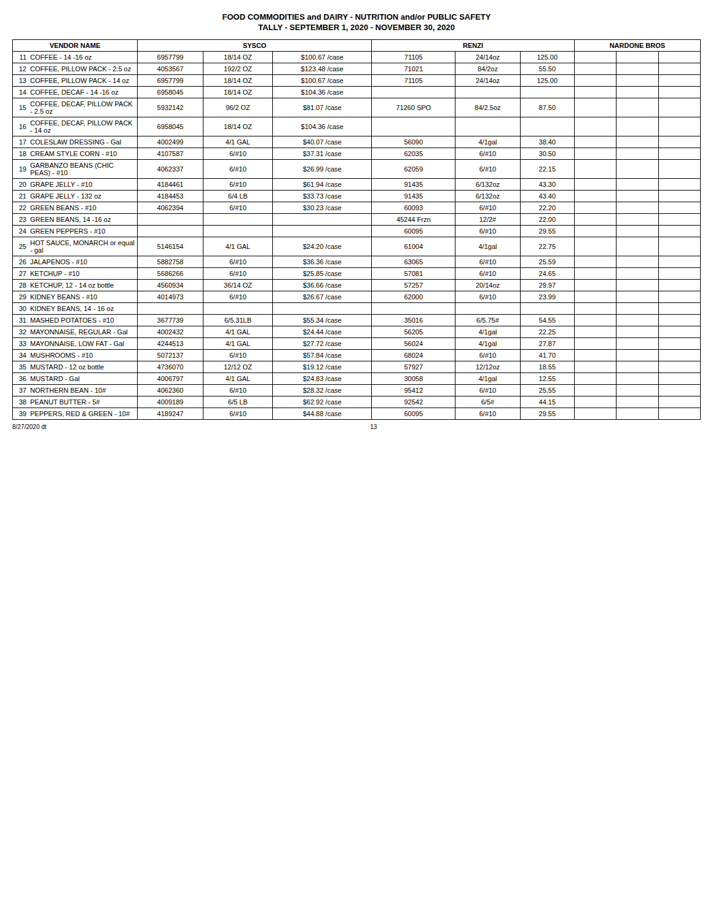FOOD COMMODITIES and DAIRY - NUTRITION and/or PUBLIC SAFETY
TALLY - SEPTEMBER 1, 2020 - NOVEMBER 30, 2020
| VENDOR NAME | SYSCO | RENZI | NARDONE BROS |
| --- | --- | --- | --- |
| 11 | COFFEE - 14 -16 oz | 6957799 | 18/14 OZ | $100.67 /case | 71105 | 24/14oz | 125.00 | | | |
| 12 | COFFEE, PILLOW PACK - 2.5 oz | 4053567 | 192/2 OZ | $123.48 /case | 71021 | 84/2oz | 55.50 | | | |
| 13 | COFFEE, PILLOW PACK - 14 oz | 6957799 | 18/14 OZ | $100.67 /case | 71105 | 24/14oz | 125.00 | | | |
| 14 | COFFEE, DECAF - 14 -16 oz | 6958045 | 18/14 OZ | $104.36 /case | | | | | | |
| 15 | COFFEE, DECAF, PILLOW PACK - 2.5 oz | 5932142 | 96/2 OZ | $81.07 /case | 71260 SPO | 84/2.5oz | 87.50 | | | |
| 16 | COFFEE, DECAF, PILLOW PACK - 14 oz | 6958045 | 18/14 OZ | $104.36 /case | | | | | | |
| 17 | COLESLAW DRESSING - Gal | 4002499 | 4/1 GAL | $40.07 /case | 56090 | 4/1gal | 38.40 | | | |
| 18 | CREAM STYLE CORN - #10 | 4107587 | 6/#10 | $37.31 /case | 62035 | 6/#10 | 30.50 | | | |
| 19 | GARBANZO BEANS (CHIC PEAS) - #10 | 4062337 | 6/#10 | $26.99 /case | 62059 | 6/#10 | 22.15 | | | |
| 20 | GRAPE JELLY - #10 | 4184461 | 6/#10 | $61.94 /case | 91435 | 6/132oz | 43.30 | | | |
| 21 | GRAPE JELLY - 132 oz | 4184453 | 6/4 LB | $33.73 /case | 91435 | 6/132oz | 43.40 | | | |
| 22 | GREEN BEANS - #10 | 4062394 | 6/#10 | $30.23 /case | 60093 | 6/#10 | 22.20 | | | |
| 23 | GREEN BEANS, 14 -16 oz | | | | 45244 Frzn | 12/2# | 22.00 | | | |
| 24 | GREEN PEPPERS - #10 | | | | 60095 | 6/#10 | 29.55 | | | |
| 25 | HOT SAUCE, MONARCH or equal - gal | 5146154 | 4/1 GAL | $24.20 /case | 61004 | 4/1gal | 22.75 | | | |
| 26 | JALAPENOS - #10 | 5882758 | 6/#10 | $36.36 /case | 63065 | 6/#10 | 25.59 | | | |
| 27 | KETCHUP - #10 | 5686266 | 6/#10 | $25.85 /case | 57081 | 6/#10 | 24.65 | | | |
| 28 | KETCHUP, 12 - 14 oz bottle | 4560934 | 36/14 OZ | $36.66 /case | 57257 | 20/14oz | 29.97 | | | |
| 29 | KIDNEY BEANS - #10 | 4014973 | 6/#10 | $26.67 /case | 62000 | 6/#10 | 23.99 | | | |
| 30 | KIDNEY BEANS, 14 - 16 oz | | | | | | | | | |
| 31 | MASHED POTATOES - #10 | 3677739 | 6/5.31LB | $55.34 /case | 35016 | 6/5.75# | 54.55 | | | |
| 32 | MAYONNAISE, REGULAR - Gal | 4002432 | 4/1 GAL | $24.44 /case | 56205 | 4/1gal | 22.25 | | | |
| 33 | MAYONNAISE, LOW FAT - Gal | 4244513 | 4/1 GAL | $27.72 /case | 56024 | 4/1gal | 27.87 | | | |
| 34 | MUSHROOMS - #10 | 5072137 | 6/#10 | $57.84 /case | 68024 | 6/#10 | 41.70 | | | |
| 35 | MUSTARD - 12 oz bottle | 4736070 | 12/12 OZ | $19.12 /case | 57927 | 12/12oz | 18.55 | | | |
| 36 | MUSTARD - Gal | 4006797 | 4/1 GAL | $24.83 /case | 30058 | 4/1gal | 12.55 | | | |
| 37 | NORTHERN BEAN - 10# | 4062360 | 6/#10 | $28.32 /case | 95412 | 6/#10 | 25.55 | | | |
| 38 | PEANUT BUTTER - 5# | 4009189 | 6/5 LB | $62.92 /case | 92542 | 6/5# | 44.15 | | | |
| 39 | PEPPERS, RED & GREEN - 10# | 4189247 | 6/#10 | $44.88 /case | 60095 | 6/#10 | 29.55 | | | |
8/27/2020 dt
13